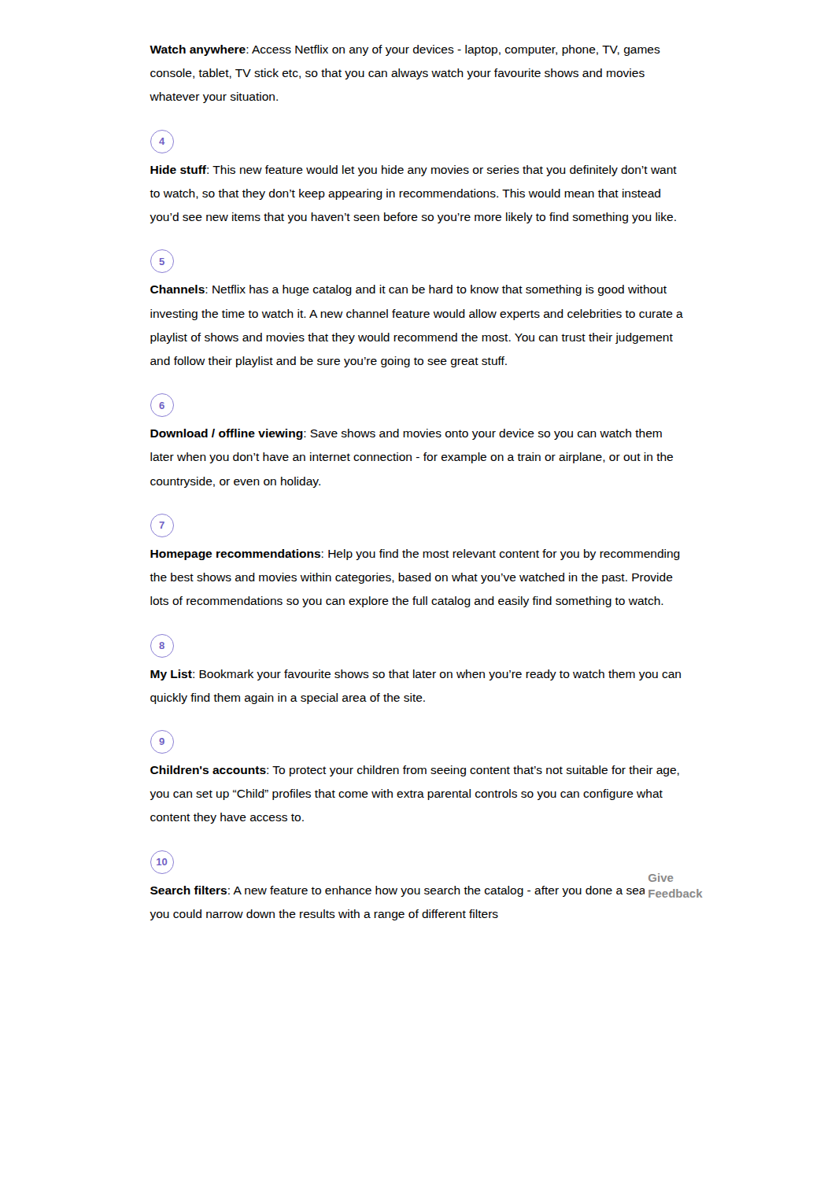Watch anywhere: Access Netflix on any of your devices - laptop, computer, phone, TV, games console, tablet, TV stick etc, so that you can always watch your favourite shows and movies whatever your situation.
4
Hide stuff: This new feature would let you hide any movies or series that you definitely don’t want to watch, so that they don’t keep appearing in recommendations. This would mean that instead you’d see new items that you haven’t seen before so you’re more likely to find something you like.
5
Channels: Netflix has a huge catalog and it can be hard to know that something is good without investing the time to watch it. A new channel feature would allow experts and celebrities to curate a playlist of shows and movies that they would recommend the most. You can trust their judgement and follow their playlist and be sure you’re going to see great stuff.
6
Download / offline viewing: Save shows and movies onto your device so you can watch them later when you don’t have an internet connection - for example on a train or airplane, or out in the countryside, or even on holiday.
7
Homepage recommendations: Help you find the most relevant content for you by recommending the best shows and movies within categories, based on what you’ve watched in the past. Provide lots of recommendations so you can explore the full catalog and easily find something to watch.
8
My List: Bookmark your favourite shows so that later on when you’re ready to watch them you can quickly find them again in a special area of the site.
9
Children's accounts: To protect your children from seeing content that’s not suitable for their age, you can set up “Child” profiles that come with extra parental controls so you can configure what content they have access to.
10
Search filters: A new feature to enhance how you search the catalog - after you done a search you could narrow down the results with a range of different filters
Give
Feedback